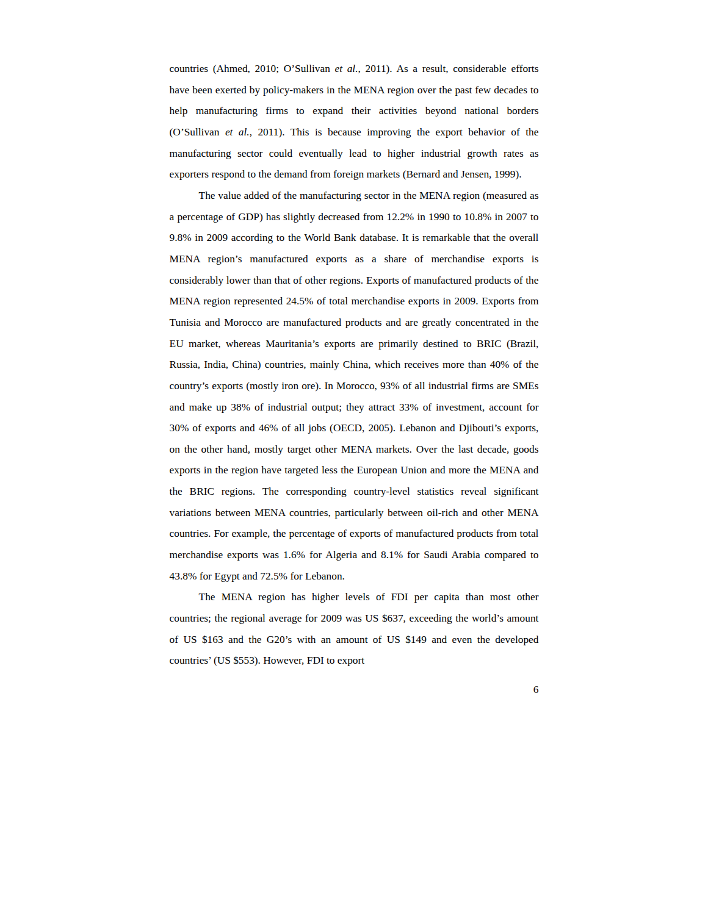countries (Ahmed, 2010; O’Sullivan et al., 2011). As a result, considerable efforts have been exerted by policy-makers in the MENA region over the past few decades to help manufacturing firms to expand their activities beyond national borders (O’Sullivan et al., 2011). This is because improving the export behavior of the manufacturing sector could eventually lead to higher industrial growth rates as exporters respond to the demand from foreign markets (Bernard and Jensen, 1999).
The value added of the manufacturing sector in the MENA region (measured as a percentage of GDP) has slightly decreased from 12.2% in 1990 to 10.8% in 2007 to 9.8% in 2009 according to the World Bank database. It is remarkable that the overall MENA region’s manufactured exports as a share of merchandise exports is considerably lower than that of other regions. Exports of manufactured products of the MENA region represented 24.5% of total merchandise exports in 2009. Exports from Tunisia and Morocco are manufactured products and are greatly concentrated in the EU market, whereas Mauritania’s exports are primarily destined to BRIC (Brazil, Russia, India, China) countries, mainly China, which receives more than 40% of the country’s exports (mostly iron ore). In Morocco, 93% of all industrial firms are SMEs and make up 38% of industrial output; they attract 33% of investment, account for 30% of exports and 46% of all jobs (OECD, 2005). Lebanon and Djibouti’s exports, on the other hand, mostly target other MENA markets. Over the last decade, goods exports in the region have targeted less the European Union and more the MENA and the BRIC regions. The corresponding country-level statistics reveal significant variations between MENA countries, particularly between oil-rich and other MENA countries. For example, the percentage of exports of manufactured products from total merchandise exports was 1.6% for Algeria and 8.1% for Saudi Arabia compared to 43.8% for Egypt and 72.5% for Lebanon.
The MENA region has higher levels of FDI per capita than most other countries; the regional average for 2009 was US $637, exceeding the world’s amount of US $163 and the G20’s with an amount of US $149 and even the developed countries’ (US $553). However, FDI to export
6